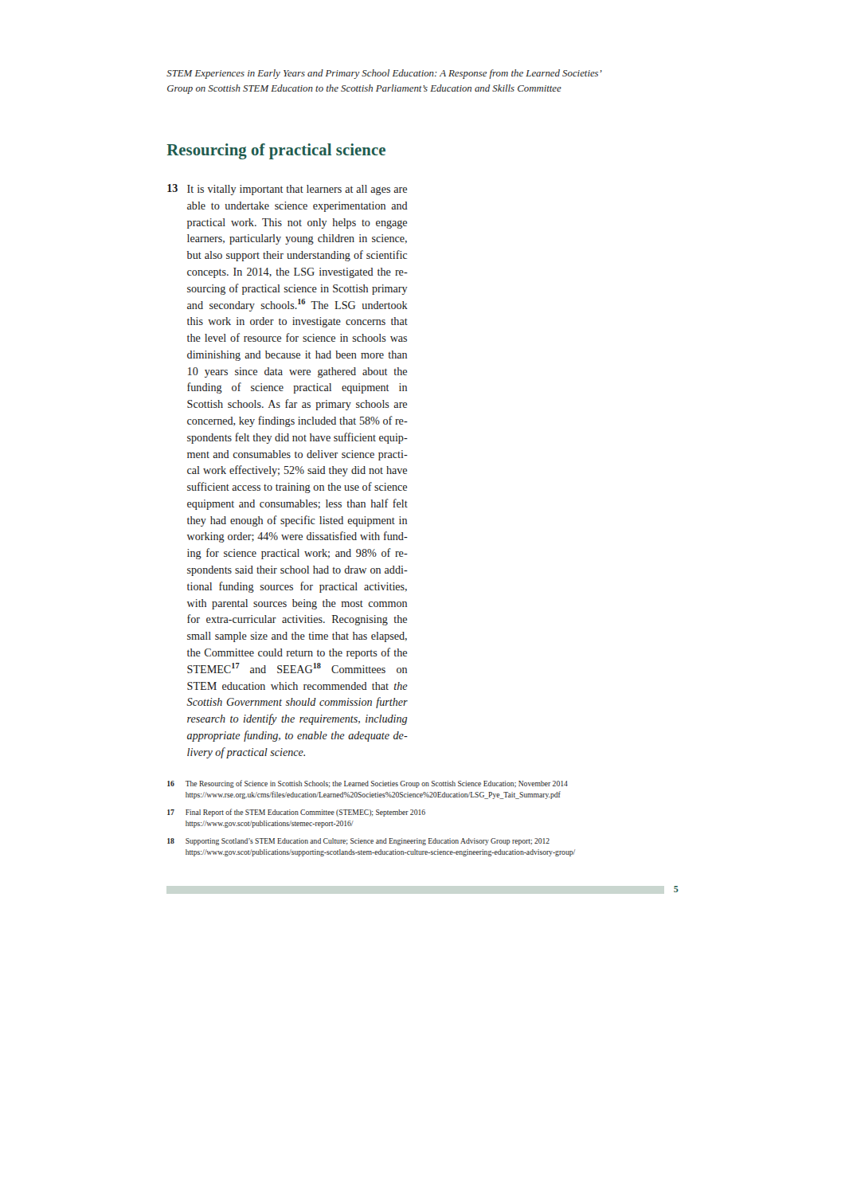STEM Experiences in Early Years and Primary School Education: A Response from the Learned Societies’ Group on Scottish STEM Education to the Scottish Parliament’s Education and Skills Committee
Resourcing of practical science
13
It is vitally important that learners at all ages are able to undertake science experimentation and practical work. This not only helps to engage learners, particularly young children in science, but also support their understanding of scientific concepts. In 2014, the LSG investigated the resourcing of practical science in Scottish primary and secondary schools.16 The LSG undertook this work in order to investigate concerns that the level of resource for science in schools was diminishing and because it had been more than 10 years since data were gathered about the funding of science practical equipment in Scottish schools. As far as primary schools are concerned, key findings included that 58% of respondents felt they did not have sufficient equipment and consumables to deliver science practical work effectively; 52% said they did not have sufficient access to training on the use of science equipment and consumables; less than half felt they had enough of specific listed equipment in working order; 44% were dissatisfied with funding for science practical work; and 98% of respondents said their school had to draw on additional funding sources for practical activities, with parental sources being the most common for extra-curricular activities. Recognising the small sample size and the time that has elapsed, the Committee could return to the reports of the STEMEC17 and SEEAG18 Committees on STEM education which recommended that the Scottish Government should commission further research to identify the requirements, including appropriate funding, to enable the adequate delivery of practical science.
16
The Resourcing of Science in Scottish Schools; the Learned Societies Group on Scottish Science Education; November 2014
https://www.rse.org.uk/cms/files/education/Learned%20Societies%20Science%20Education/LSG_Pye_Tait_Summary.pdf
17
Final Report of the STEM Education Committee (STEMEC); September 2016
https://www.gov.scot/publications/stemec-report-2016/
18
Supporting Scotland’s STEM Education and Culture; Science and Engineering Education Advisory Group report; 2012
https://www.gov.scot/publications/supporting-scotlands-stem-education-culture-science-engineering-education-advisory-group/
5